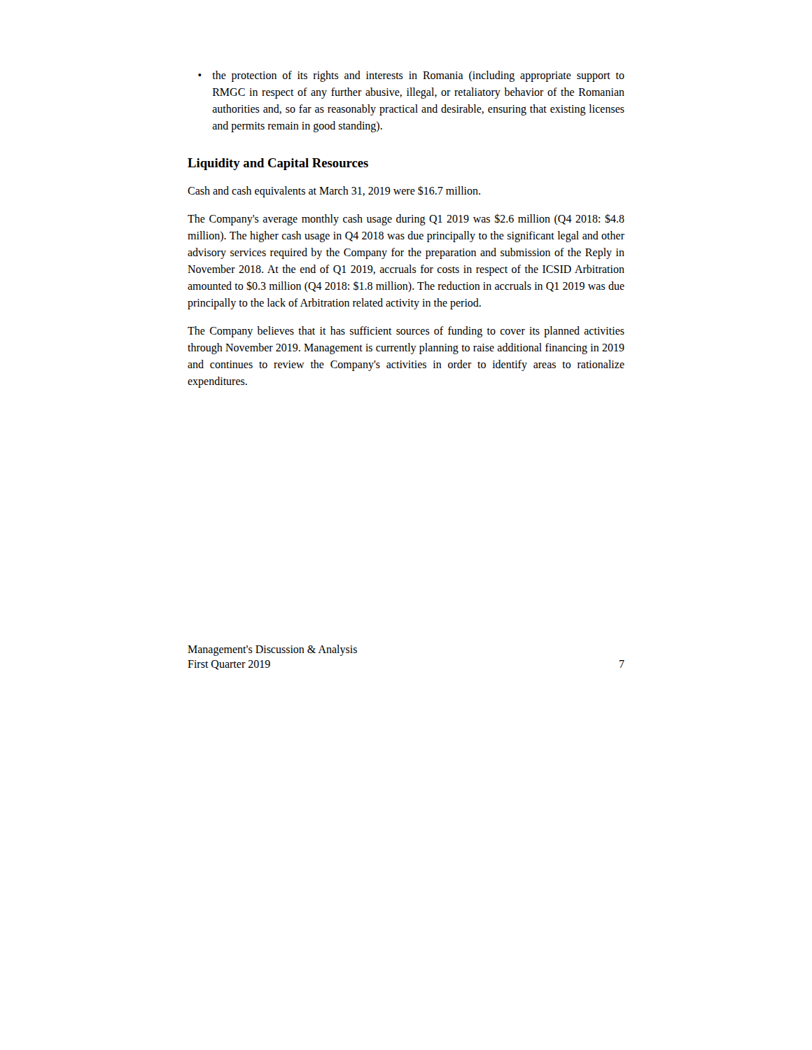the protection of its rights and interests in Romania (including appropriate support to RMGC in respect of any further abusive, illegal, or retaliatory behavior of the Romanian authorities and, so far as reasonably practical and desirable, ensuring that existing licenses and permits remain in good standing).
Liquidity and Capital Resources
Cash and cash equivalents at March 31, 2019 were $16.7 million.
The Company's average monthly cash usage during Q1 2019 was $2.6 million (Q4 2018: $4.8 million). The higher cash usage in Q4 2018 was due principally to the significant legal and other advisory services required by the Company for the preparation and submission of the Reply in November 2018. At the end of Q1 2019, accruals for costs in respect of the ICSID Arbitration amounted to $0.3 million (Q4 2018: $1.8 million). The reduction in accruals in Q1 2019 was due principally to the lack of Arbitration related activity in the period.
The Company believes that it has sufficient sources of funding to cover its planned activities through November 2019. Management is currently planning to raise additional financing in 2019 and continues to review the Company's activities in order to identify areas to rationalize expenditures.
Management's Discussion & Analysis
First Quarter 2019
7